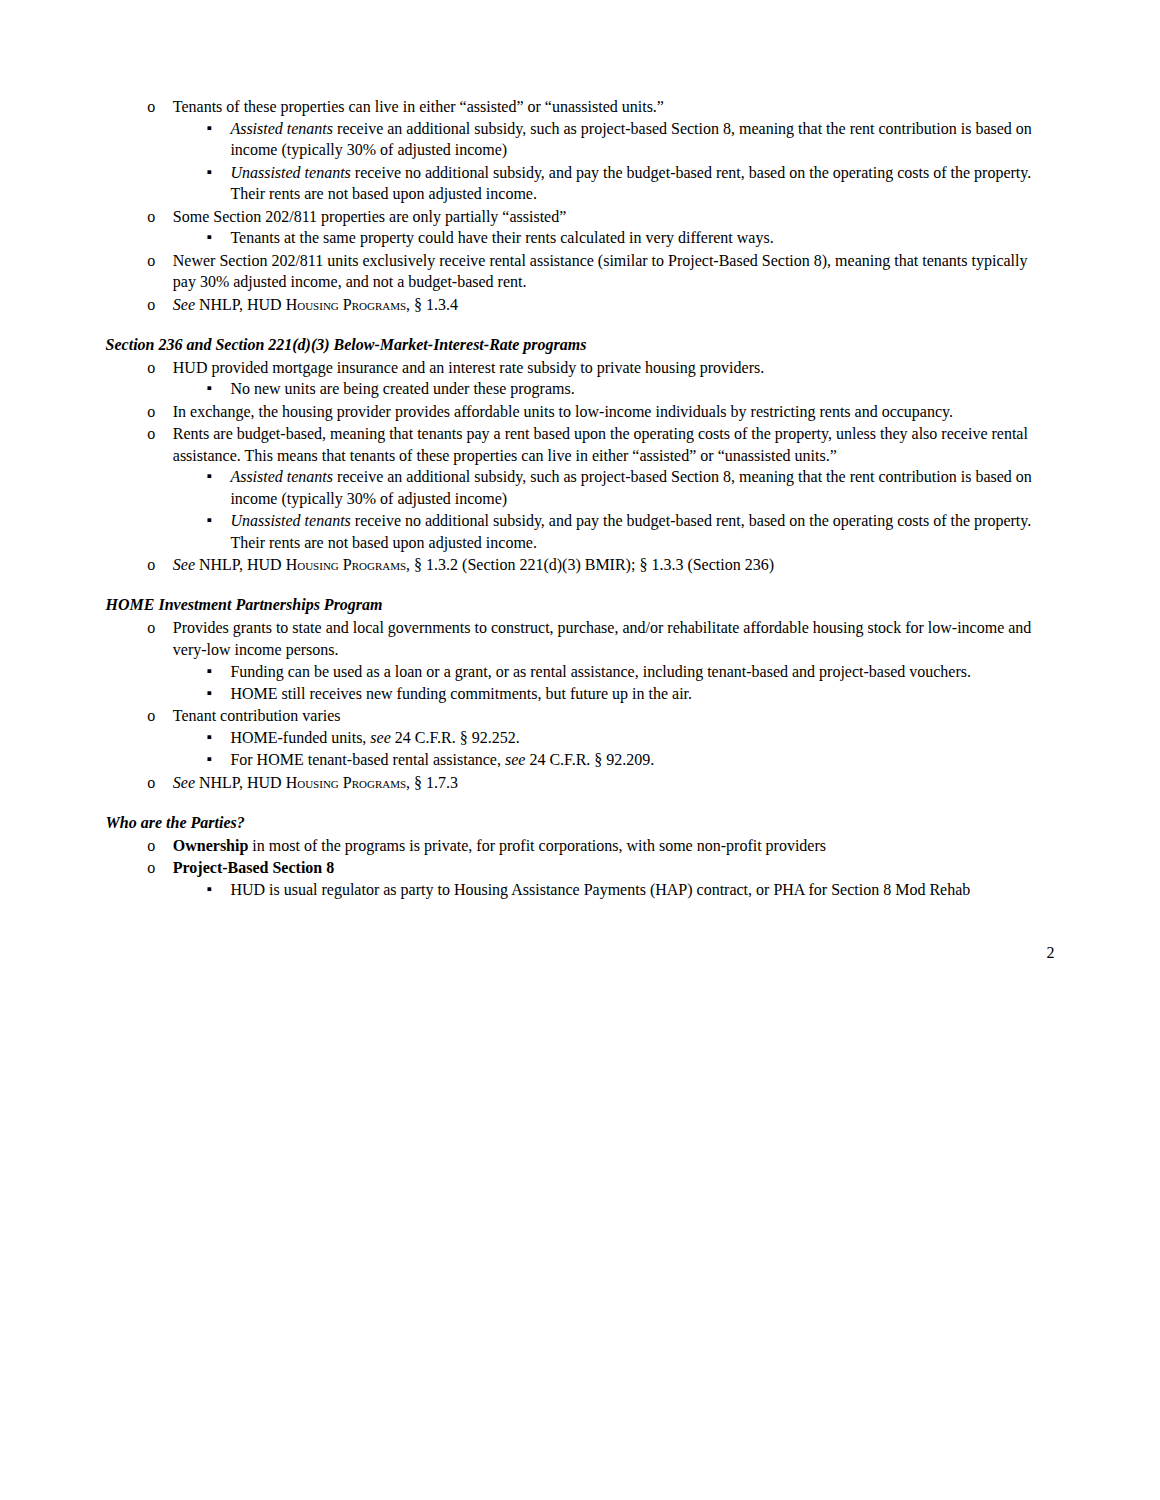Tenants of these properties can live in either “assisted” or “unassisted units.”
Assisted tenants receive an additional subsidy, such as project-based Section 8, meaning that the rent contribution is based on income (typically 30% of adjusted income)
Unassisted tenants receive no additional subsidy, and pay the budget-based rent, based on the operating costs of the property. Their rents are not based upon adjusted income.
Some Section 202/811 properties are only partially “assisted”
Tenants at the same property could have their rents calculated in very different ways.
Newer Section 202/811 units exclusively receive rental assistance (similar to Project-Based Section 8), meaning that tenants typically pay 30% adjusted income, and not a budget-based rent.
See NHLP, HUD Housing Programs, § 1.3.4
Section 236 and Section 221(d)(3) Below-Market-Interest-Rate programs
HUD provided mortgage insurance and an interest rate subsidy to private housing providers.
No new units are being created under these programs.
In exchange, the housing provider provides affordable units to low-income individuals by restricting rents and occupancy.
Rents are budget-based, meaning that tenants pay a rent based upon the operating costs of the property, unless they also receive rental assistance. This means that tenants of these properties can live in either “assisted” or “unassisted units.”
Assisted tenants receive an additional subsidy, such as project-based Section 8, meaning that the rent contribution is based on income (typically 30% of adjusted income)
Unassisted tenants receive no additional subsidy, and pay the budget-based rent, based on the operating costs of the property. Their rents are not based upon adjusted income.
See NHLP, HUD Housing Programs, § 1.3.2 (Section 221(d)(3) BMIR); § 1.3.3 (Section 236)
HOME Investment Partnerships Program
Provides grants to state and local governments to construct, purchase, and/or rehabilitate affordable housing stock for low-income and very-low income persons.
Funding can be used as a loan or a grant, or as rental assistance, including tenant-based and project-based vouchers.
HOME still receives new funding commitments, but future up in the air.
Tenant contribution varies
HOME-funded units, see 24 C.F.R. § 92.252.
For HOME tenant-based rental assistance, see 24 C.F.R. § 92.209.
See NHLP, HUD Housing Programs, § 1.7.3
Who are the Parties?
Ownership in most of the programs is private, for profit corporations, with some non-profit providers
Project-Based Section 8
HUD is usual regulator as party to Housing Assistance Payments (HAP) contract, or PHA for Section 8 Mod Rehab
2